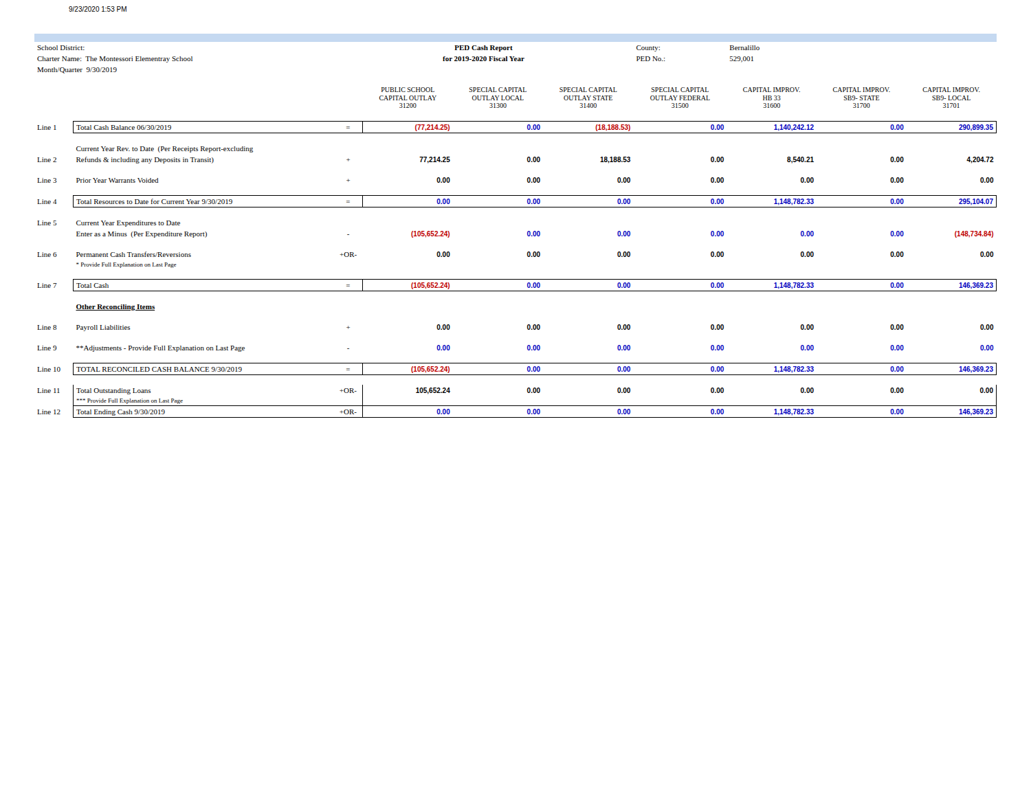9/23/2020 1:53 PM
| School District: | PED Cash Report | County: | Bernalillo |
| Charter Name: The Montessori Elementray School | for 2019-2020 Fiscal Year | PED No.: | 529,001 |
| Month/Quarter 9/30/2019 | |
| | PUBLIC SCHOOL CAPITAL OUTLAY 31200 | SPECIAL CAPITAL OUTLAY LOCAL 31300 | SPECIAL CAPITAL OUTLAY STATE 31400 | SPECIAL CAPITAL OUTLAY FEDERAL 31500 | CAPITAL IMPROV. HB 33 31600 | CAPITAL IMPROV. SB9- STATE 31700 | CAPITAL IMPROV. SB9- LOCAL 31701 |
| Line 1 | Total Cash Balance 06/30/2019 | = | (77,214.25) | 0.00 | (18,188.53) | 0.00 | 1,140,242.12 | 0.00 | 290,899.35 |
| | Current Year Rev. to Date (Per Receipts Report-excluding | |
| Line 2 | Refunds & including any Deposits in Transit) | + | 77,214.25 | 0.00 | 18,188.53 | 0.00 | 8,540.21 | 0.00 | 4,204.72 |
| Line 3 | Prior Year Warrants Voided | + | 0.00 | 0.00 | 0.00 | 0.00 | 0.00 | 0.00 | 0.00 |
| Line 4 | Total Resources to Date for Current Year 9/30/2019 | = | 0.00 | 0.00 | 0.00 | 0.00 | 1,148,782.33 | 0.00 | 295,104.07 |
| Line 5 | Current Year Expenditures to Date | |
| | Enter as a Minus (Per Expenditure Report) | - | (105,652.24) | 0.00 | 0.00 | 0.00 | 0.00 | 0.00 | (148,734.84) |
| Line 6 | Permanent Cash Transfers/Reversions | +OR- | 0.00 | 0.00 | 0.00 | 0.00 | 0.00 | 0.00 | 0.00 |
| | * Provide Full Explanation on Last Page | |
| Line 7 | Total Cash | = | (105,652.24) | 0.00 | 0.00 | 0.00 | 1,148,782.33 | 0.00 | 146,369.23 |
| | Other Reconciling Items | |
| Line 8 | Payroll Liabilities | + | 0.00 | 0.00 | 0.00 | 0.00 | 0.00 | 0.00 | 0.00 |
| Line 9 | **Adjustments - Provide Full Explanation on Last Page | - | 0.00 | 0.00 | 0.00 | 0.00 | 0.00 | 0.00 | 0.00 |
| Line 10 | TOTAL RECONCILED CASH BALANCE 9/30/2019 | = | (105,652.24) | 0.00 | 0.00 | 0.00 | 1,148,782.33 | 0.00 | 146,369.23 |
| Line 11 | Total Outstanding Loans | +OR- | 105,652.24 | 0.00 | 0.00 | 0.00 | 0.00 | 0.00 | 0.00 |
| | *** Provide Full Explanation on Last Page | | | | | | | | |
| Line 12 | Total Ending Cash 9/30/2019 | +OR- | 0.00 | 0.00 | 0.00 | 0.00 | 1,148,782.33 | 0.00 | 146,369.23 |